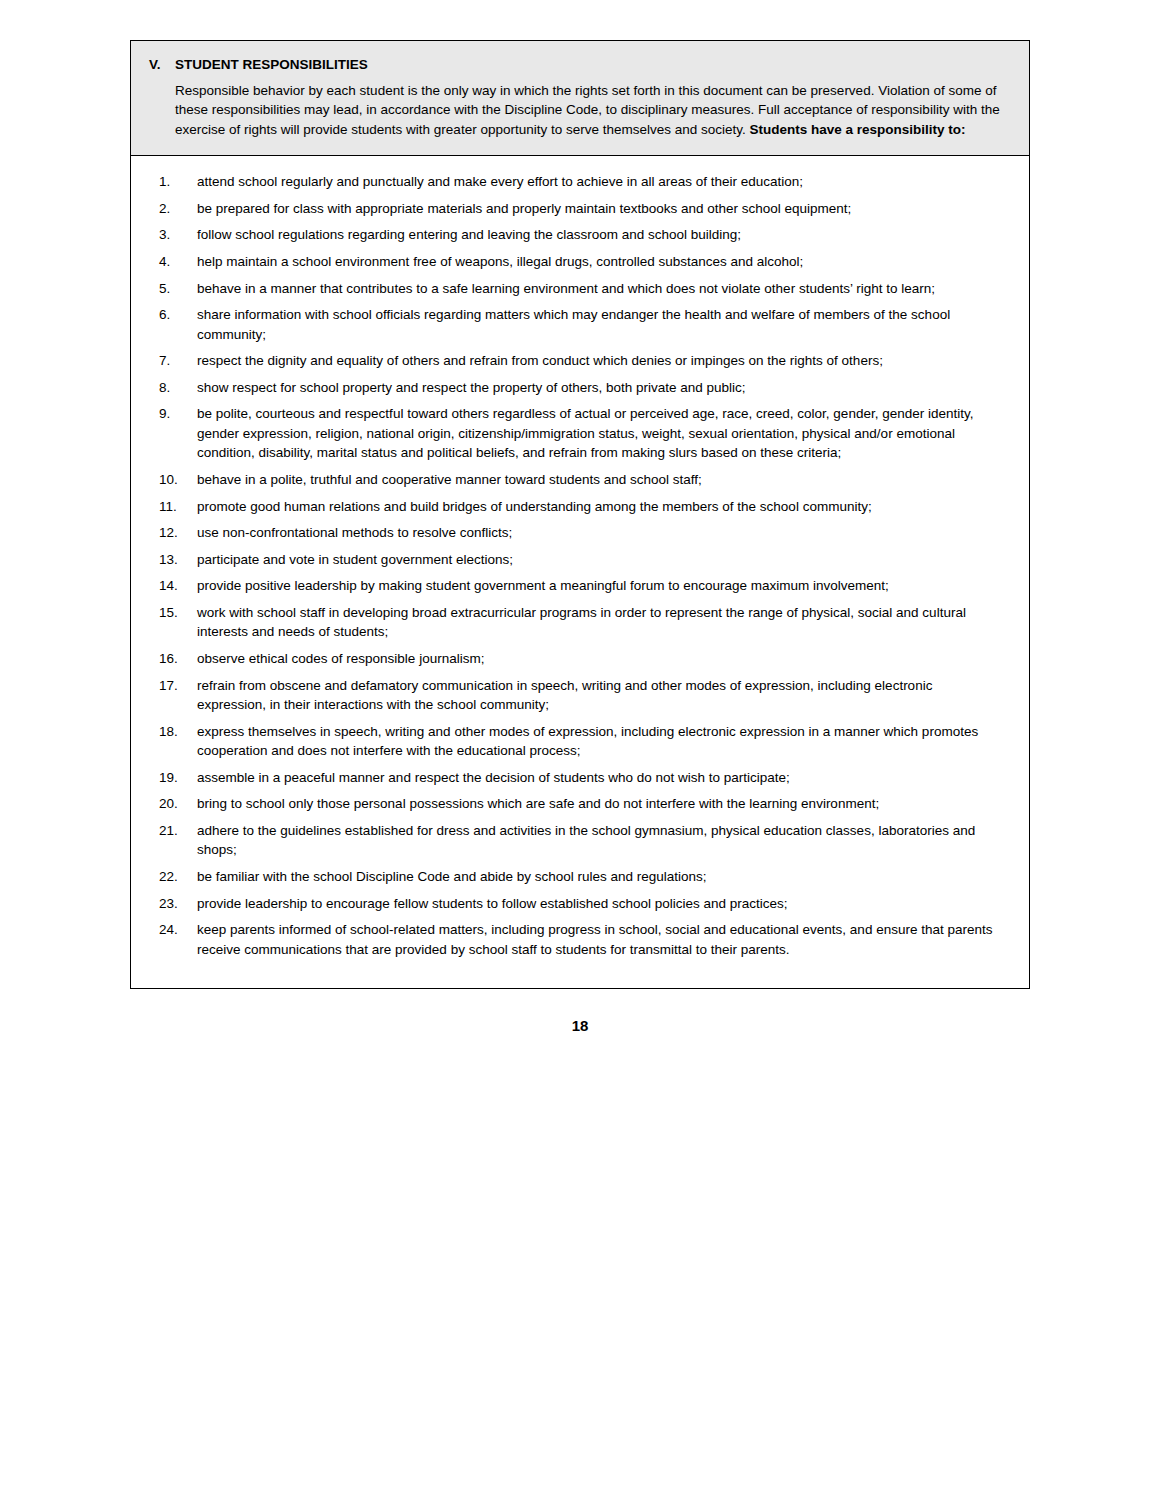V. STUDENT RESPONSIBILITIES
Responsible behavior by each student is the only way in which the rights set forth in this document can be preserved. Violation of some of these responsibilities may lead, in accordance with the Discipline Code, to disciplinary measures. Full acceptance of responsibility with the exercise of rights will provide students with greater opportunity to serve themselves and society. Students have a responsibility to:
attend school regularly and punctually and make every effort to achieve in all areas of their education;
be prepared for class with appropriate materials and properly maintain textbooks and other school equipment;
follow school regulations regarding entering and leaving the classroom and school building;
help maintain a school environment free of weapons, illegal drugs, controlled substances and alcohol;
behave in a manner that contributes to a safe learning environment and which does not violate other students’ right to learn;
share information with school officials regarding matters which may endanger the health and welfare of members of the school community;
respect the dignity and equality of others and refrain from conduct which denies or impinges on the rights of others;
show respect for school property and respect the property of others, both private and public;
be polite, courteous and respectful toward others regardless of actual or perceived age, race, creed, color, gender, gender identity, gender expression, religion, national origin, citizenship/immigration status, weight, sexual orientation, physical and/or emotional condition, disability, marital status and political beliefs, and refrain from making slurs based on these criteria;
behave in a polite, truthful and cooperative manner toward students and school staff;
promote good human relations and build bridges of understanding among the members of the school community;
use non-confrontational methods to resolve conflicts;
participate and vote in student government elections;
provide positive leadership by making student government a meaningful forum to encourage maximum involvement;
work with school staff in developing broad extracurricular programs in order to represent the range of physical, social and cultural interests and needs of students;
observe ethical codes of responsible journalism;
refrain from obscene and defamatory communication in speech, writing and other modes of expression, including electronic expression, in their interactions with the school community;
express themselves in speech, writing and other modes of expression, including electronic expression in a manner which promotes cooperation and does not interfere with the educational process;
assemble in a peaceful manner and respect the decision of students who do not wish to participate;
bring to school only those personal possessions which are safe and do not interfere with the learning environment;
adhere to the guidelines established for dress and activities in the school gymnasium, physical education classes, laboratories and shops;
be familiar with the school Discipline Code and abide by school rules and regulations;
provide leadership to encourage fellow students to follow established school policies and practices;
keep parents informed of school-related matters, including progress in school, social and educational events, and ensure that parents receive communications that are provided by school staff to students for transmittal to their parents.
18